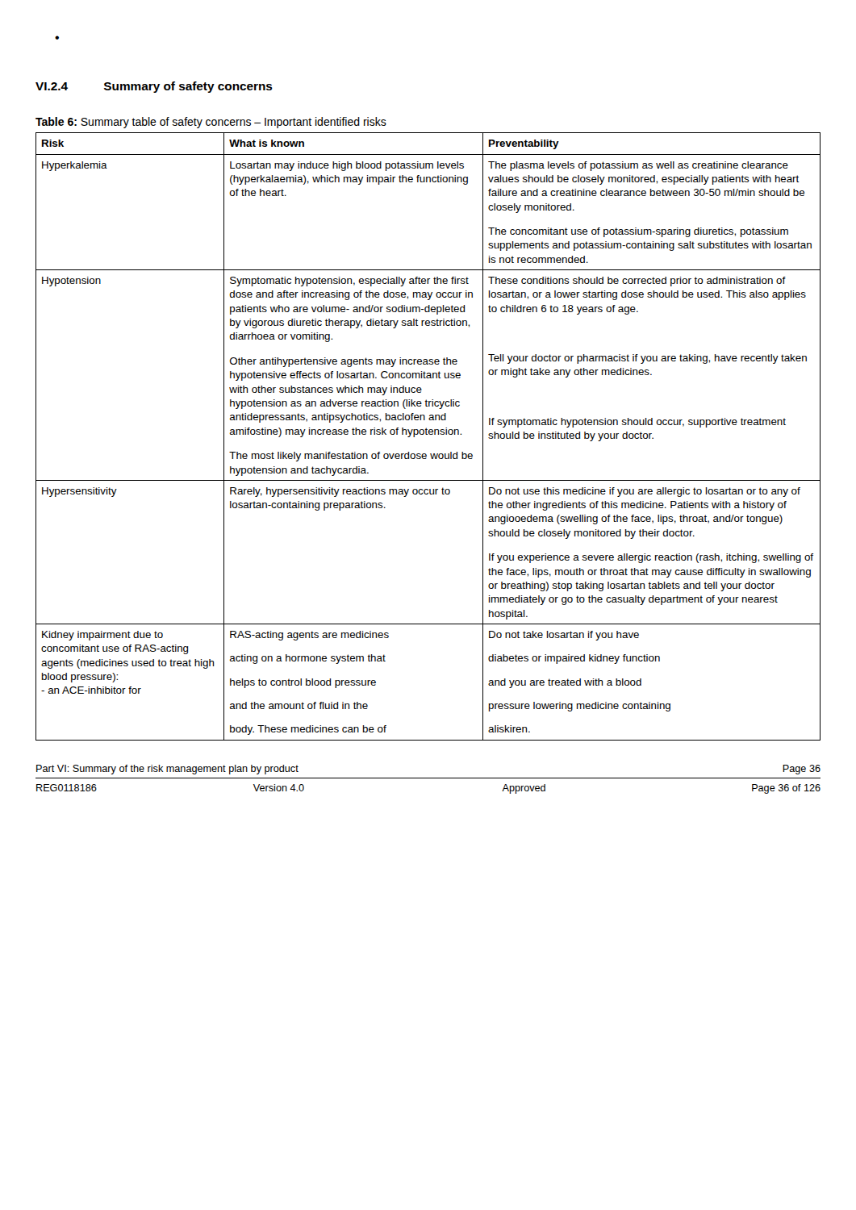•
VI.2.4 Summary of safety concerns
Table 6: Summary table of safety concerns – Important identified risks
| Risk | What is known | Preventability |
| --- | --- | --- |
| Hyperkalemia | Losartan may induce high blood potassium levels (hyperkalaemia), which may impair the functioning of the heart. | The plasma levels of potassium as well as creatinine clearance values should be closely monitored, especially patients with heart failure and a creatinine clearance between 30-50 ml/min should be closely monitored. The concomitant use of potassium-sparing diuretics, potassium supplements and potassium-containing salt substitutes with losartan is not recommended. |
| Hypotension | Symptomatic hypotension, especially after the first dose and after increasing of the dose, may occur in patients who are volume- and/or sodium-depleted by vigorous diuretic therapy, dietary salt restriction, diarrhoea or vomiting. Other antihypertensive agents may increase the hypotensive effects of losartan. Concomitant use with other substances which may induce hypotension as an adverse reaction (like tricyclic antidepressants, antipsychotics, baclofen and amifostine) may increase the risk of hypotension. The most likely manifestation of overdose would be hypotension and tachycardia. | These conditions should be corrected prior to administration of losartan, or a lower starting dose should be used. This also applies to children 6 to 18 years of age. Tell your doctor or pharmacist if you are taking, have recently taken or might take any other medicines. If symptomatic hypotension should occur, supportive treatment should be instituted by your doctor. |
| Hypersensitivity | Rarely, hypersensitivity reactions may occur to losartan-containing preparations. | Do not use this medicine if you are allergic to losartan or to any of the other ingredients of this medicine. Patients with a history of angiooedema (swelling of the face, lips, throat, and/or tongue) should be closely monitored by their doctor. If you experience a severe allergic reaction (rash, itching, swelling of the face, lips, mouth or throat that may cause difficulty in swallowing or breathing) stop taking losartan tablets and tell your doctor immediately or go to the casualty department of your nearest hospital. |
| Kidney impairment due to concomitant use of RAS-acting agents (medicines used to treat high blood pressure): - an ACE-inhibitor for | RAS-acting agents are medicines acting on a hormone system that helps to control blood pressure and the amount of fluid in the body. These medicines can be of | Do not take losartan if you have diabetes or impaired kidney function and you are treated with a blood pressure lowering medicine containing aliskiren. |
Part VI: Summary of the risk management plan by product Page 36
REG0118186 Version 4.0 Approved Page 36 of 126